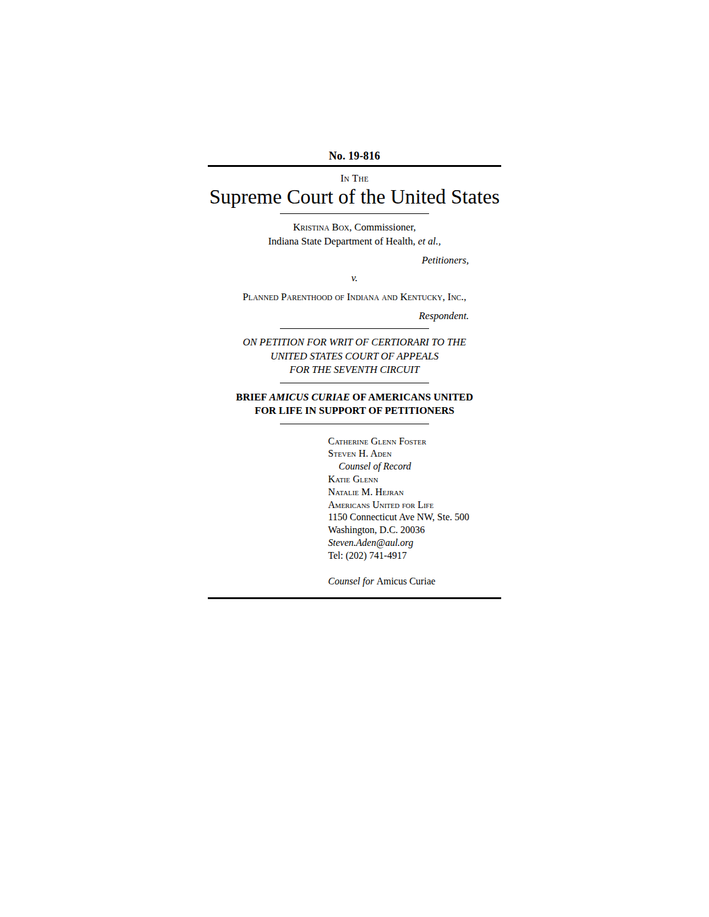No. 19-816
In The
Supreme Court of the United States
Kristina Box, Commissioner,
Indiana State Department of Health, et al.,
Petitioners,
v.
Planned Parenthood of Indiana and Kentucky, Inc.,
Respondent.
On Petition for Writ of Certiorari to the
United States Court of Appeals
for the Seventh Circuit
BRIEF AMICUS CURIAE OF AMERICANS UNITED
FOR LIFE IN SUPPORT OF PETITIONERS
Catherine Glenn Foster
Steven H. Aden
Counsel of Record
Katie Glenn
Natalie M. Hejran
Americans United for Life
1150 Connecticut Ave NW, Ste. 500
Washington, D.C. 20036
Steven.Aden@aul.org
Tel: (202) 741-4917
Counsel for Amicus Curiae